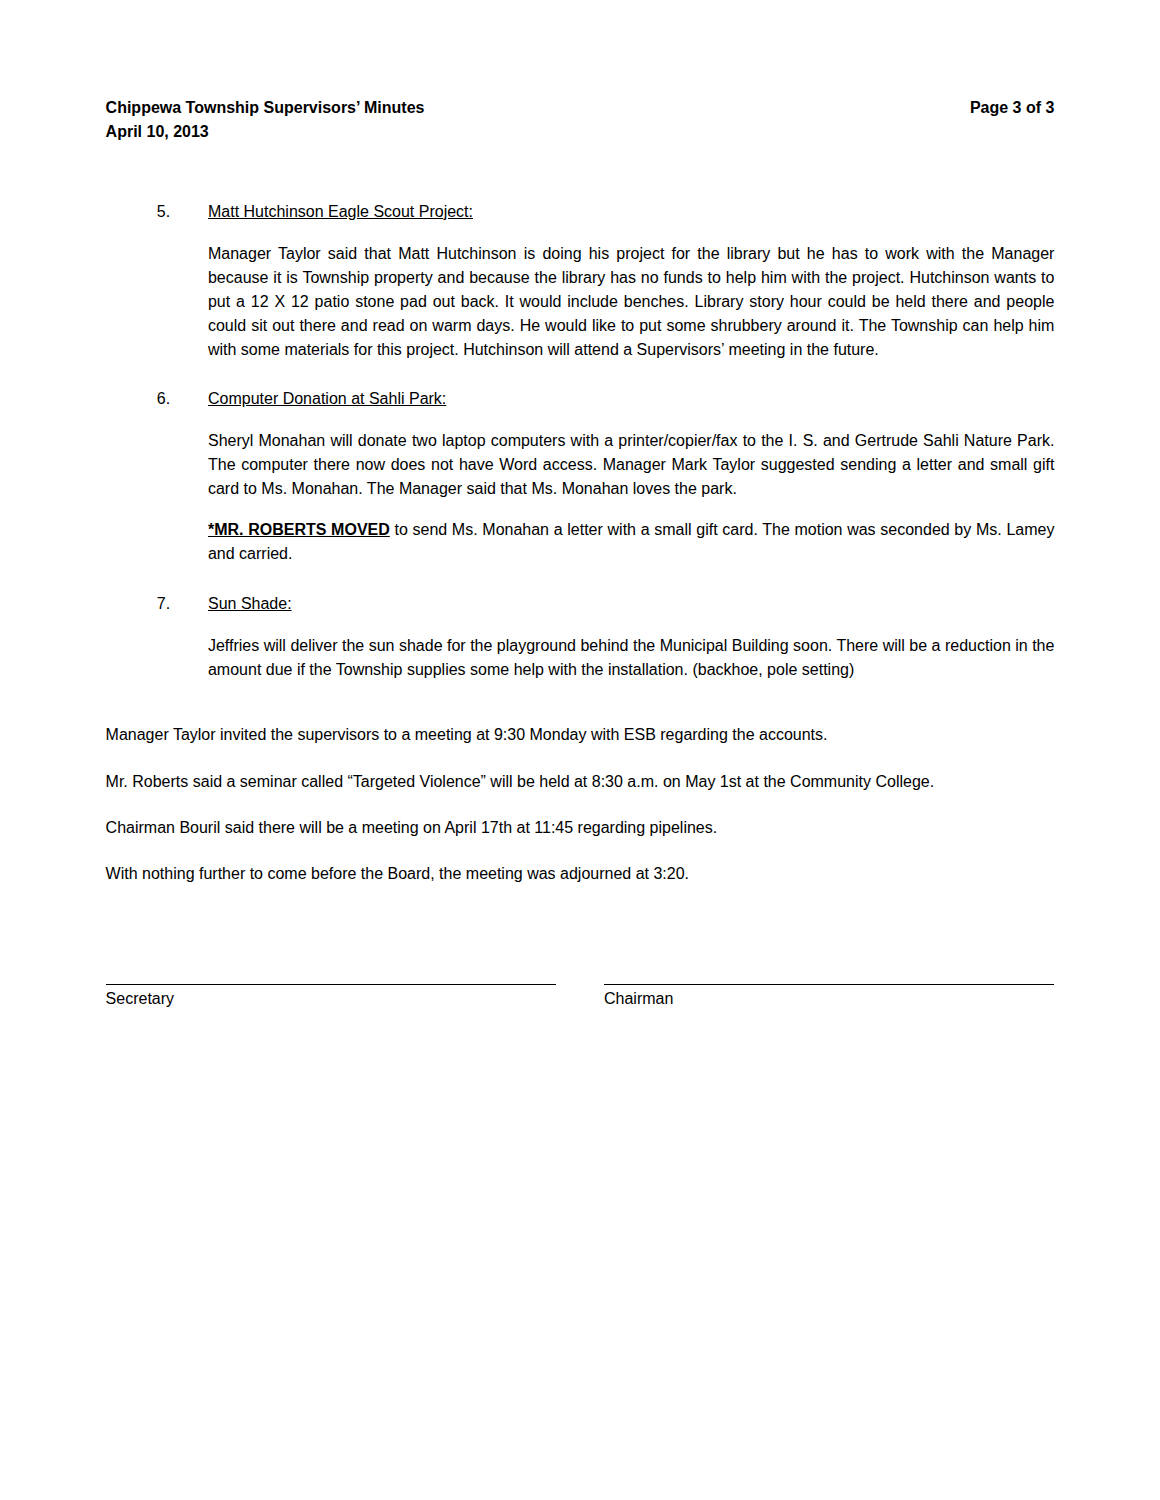Chippewa Township Supervisors’ Minutes
April 10, 2013
Page 3 of 3
5.
Matt Hutchinson Eagle Scout Project:
Manager Taylor said that Matt Hutchinson is doing his project for the library but he has to work with the Manager because it is Township property and because the library has no funds to help him with the project. Hutchinson wants to put a 12 X 12 patio stone pad out back. It would include benches. Library story hour could be held there and people could sit out there and read on warm days. He would like to put some shrubbery around it. The Township can help him with some materials for this project. Hutchinson will attend a Supervisors’ meeting in the future.
6.
Computer Donation at Sahli Park:
Sheryl Monahan will donate two laptop computers with a printer/copier/fax to the I. S. and Gertrude Sahli Nature Park. The computer there now does not have Word access. Manager Mark Taylor suggested sending a letter and small gift card to Ms. Monahan. The Manager said that Ms. Monahan loves the park.
*MR. ROBERTS MOVED to send Ms. Monahan a letter with a small gift card. The motion was seconded by Ms. Lamey and carried.
7.
Sun Shade:
Jeffries will deliver the sun shade for the playground behind the Municipal Building soon. There will be a reduction in the amount due if the Township supplies some help with the installation. (backhoe, pole setting)
Manager Taylor invited the supervisors to a meeting at 9:30 Monday with ESB regarding the accounts.
Mr. Roberts said a seminar called “Targeted Violence” will be held at 8:30 a.m. on May 1st at the Community College.
Chairman Bouril said there will be a meeting on April 17th at 11:45 regarding pipelines.
With nothing further to come before the Board, the meeting was adjourned at 3:20.
Secretary
Chairman